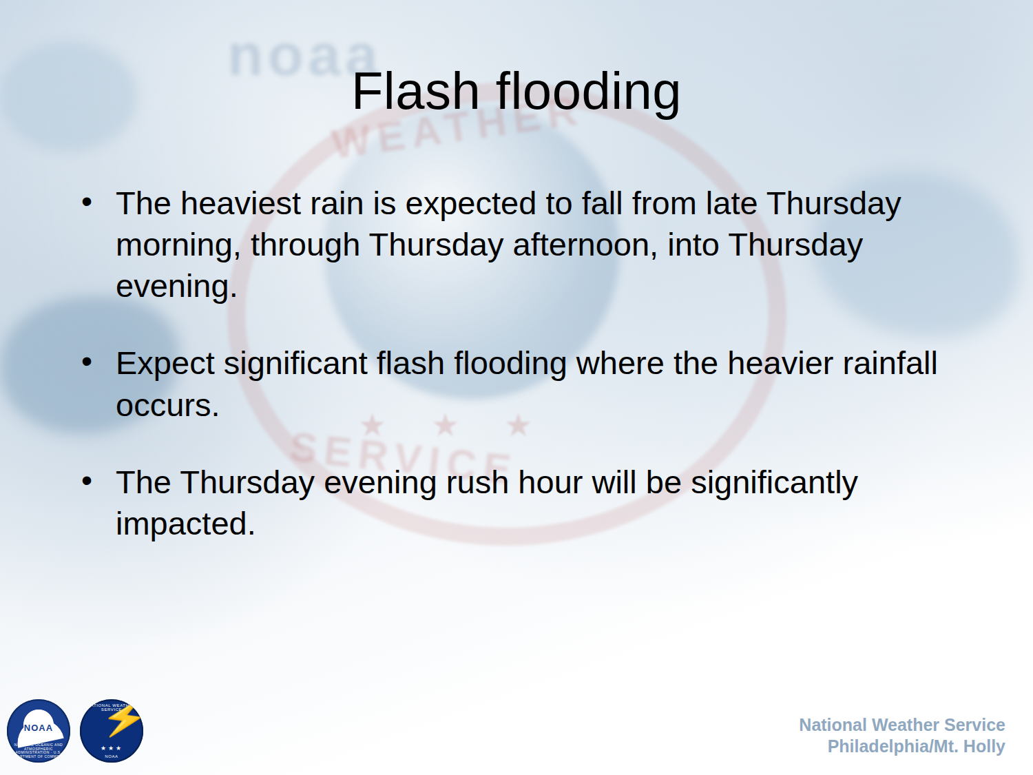noaa
WEATHER SERVICE
★ ★ ★
Flash flooding
The heaviest rain is expected to fall from late Thursday morning, through Thursday afternoon, into Thursday evening.
Expect significant flash flooding where the heavier rainfall occurs.
The Thursday evening rush hour will be significantly impacted.
NATIONAL OCEANIC AND ATMOSPHERIC ADMINISTRATION · U.S. DEPARTMENT OF COMMERCE
NATIONAL WEATHER SERVICE
★★★
NOAA
National Weather Service
Philadelphia/Mt. Holly